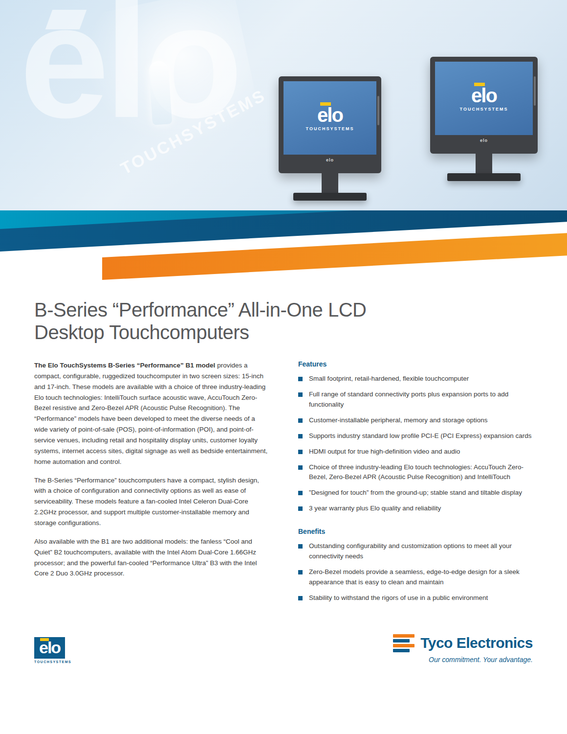TOUCHSYSTEMS
elo
TOUCHSYSTEMS
elo
elo
TOUCHSYSTEMS
elo
B-Series “Performance” All-in-One LCD
Desktop Touchcomputers
The Elo TouchSystems B-Series “Performance” B1 model provides a compact, configurable, ruggedized touchcomputer in two screen sizes: 15-inch and 17-inch. These models are available with a choice of three industry-leading Elo touch technologies: IntelliTouch surface acoustic wave, AccuTouch Zero-Bezel resistive and Zero-Bezel APR (Acoustic Pulse Recognition). The “Performance” models have been developed to meet the diverse needs of a wide variety of point-of-sale (POS), point-of-information (POI), and point-of-service venues, including retail and hospitality display units, customer loyalty systems, internet access sites, digital signage as well as bedside entertainment, home automation and control.
The B-Series “Performance” touchcomputers have a compact, stylish design, with a choice of configuration and connectivity options as well as ease of serviceability. These models feature a fan-cooled Intel Celeron Dual-Core 2.2GHz processor, and support multiple customer-installable memory and storage configurations.
Also available with the B1 are two additional models: the fanless “Cool and Quiet” B2 touchcomputers, available with the Intel Atom Dual-Core 1.66GHz processor; and the powerful fan-cooled “Performance Ultra” B3 with the Intel Core 2 Duo 3.0GHz processor.
Features
Small footprint, retail-hardened, flexible touchcomputer
Full range of standard connectivity ports plus expansion ports to add functionality
Customer-installable peripheral, memory and storage options
Supports industry standard low profile PCI-E (PCI Express) expansion cards
HDMI output for true high-definition video and audio
Choice of three industry-leading Elo touch technologies: AccuTouch Zero-Bezel, Zero-Bezel APR (Acoustic Pulse Recognition) and IntelliTouch
”Designed for touch” from the ground-up; stable stand and tiltable display
3 year warranty plus Elo quality and reliability
Benefits
Outstanding configurability and customization options to meet all your connectivity needs
Zero-Bezel models provide a seamless, edge-to-edge design for a sleek appearance that is easy to clean and maintain
Stability to withstand the rigors of use in a public environment
elo
TOUCHSYSTEMS
Tyco Electronics
Our commitment. Your advantage.